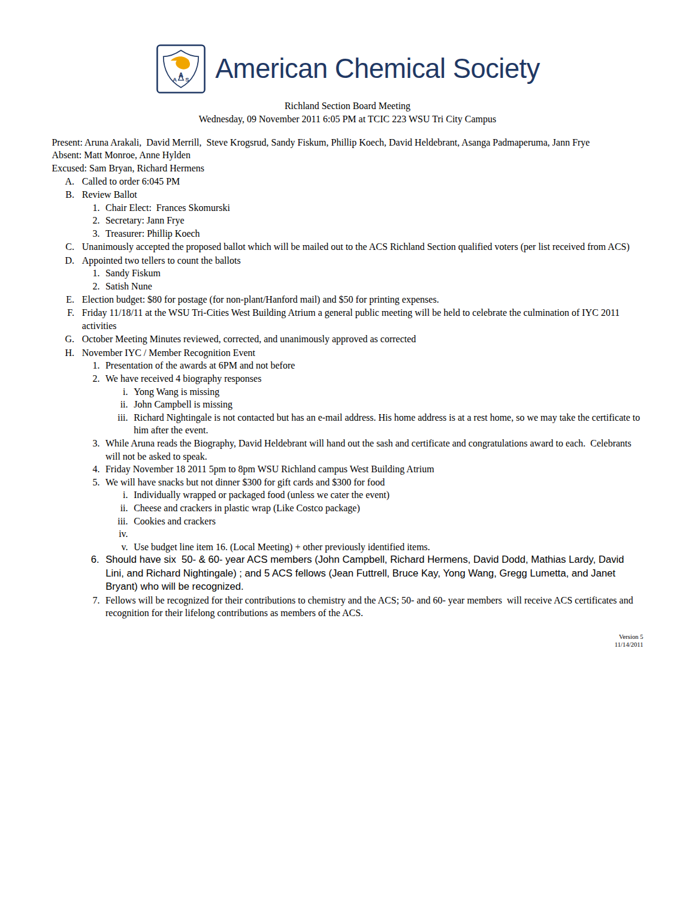A A S American Chemical Society
Richland Section Board Meeting
Wednesday, 09 November 2011 6:05 PM at TCIC 223 WSU Tri City Campus
Present: Aruna Arakali, David Merrill, Steve Krogsrud, Sandy Fiskum, Phillip Koech, David Heldebrant, Asanga Padmaperuma, Jann Frye
Absent: Matt Monroe, Anne Hylden
Excused: Sam Bryan, Richard Hermens
Called to order 6:045 PM
Review Ballot
Chair Elect: Frances Skomurski
Secretary: Jann Frye
Treasurer: Phillip Koech
Unanimously accepted the proposed ballot which will be mailed out to the ACS Richland Section qualified voters (per list received from ACS)
Appointed two tellers to count the ballots
Sandy Fiskum
Satish Nune
Election budget: $80 for postage (for non-plant/Hanford mail) and $50 for printing expenses.
Friday 11/18/11 at the WSU Tri-Cities West Building Atrium a general public meeting will be held to celebrate the culmination of IYC 2011 activities
October Meeting Minutes reviewed, corrected, and unanimously approved as corrected
November IYC / Member Recognition Event
Presentation of the awards at 6PM and not before
We have received 4 biography responses
Yong Wang is missing
John Campbell is missing
Richard Nightingale is not contacted but has an e-mail address. His home address is at a rest home, so we may take the certificate to him after the event.
While Aruna reads the Biography, David Heldebrant will hand out the sash and certificate and congratulations award to each. Celebrants will not be asked to speak.
Friday November 18 2011 5pm to 8pm WSU Richland campus West Building Atrium
We will have snacks but not dinner $300 for gift cards and $300 for food
Individually wrapped or packaged food (unless we cater the event)
Cheese and crackers in plastic wrap (Like Costco package)
Cookies and crackers
Use budget line item 16. (Local Meeting) + other previously identified items.
Should have six 50- & 60- year ACS members (John Campbell, Richard Hermens, David Dodd, Mathias Lardy, David Lini, and Richard Nightingale) ; and 5 ACS fellows (Jean Futtrell, Bruce Kay, Yong Wang, Gregg Lumetta, and Janet Bryant) who will be recognized.
Fellows will be recognized for their contributions to chemistry and the ACS; 50- and 60- year members will receive ACS certificates and recognition for their lifelong contributions as members of the ACS.
Version 5
11/14/2011